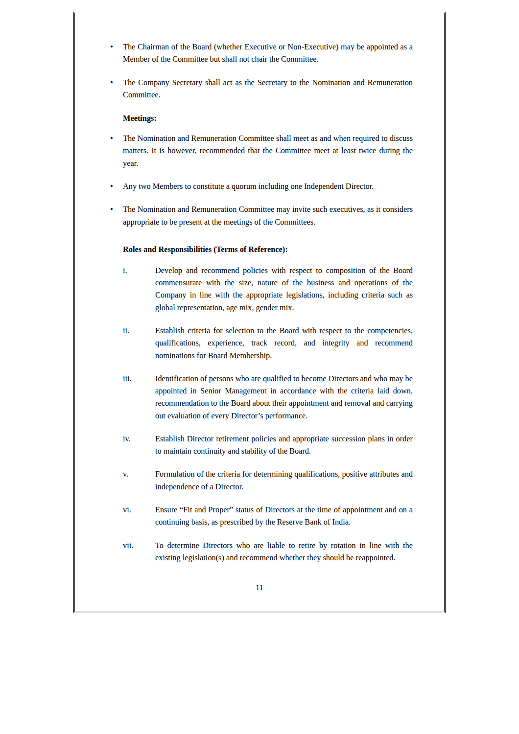The Chairman of the Board (whether Executive or Non-Executive) may be appointed as a Member of the Committee but shall not chair the Committee.
The Company Secretary shall act as the Secretary to the Nomination and Remuneration Committee.
Meetings:
The Nomination and Remuneration Committee shall meet as and when required to discuss matters. It is however, recommended that the Committee meet at least twice during the year.
Any two Members to constitute a quorum including one Independent Director.
The Nomination and Remuneration Committee may invite such executives, as it considers appropriate to be present at the meetings of the Committees.
Roles and Responsibilities (Terms of Reference):
i. Develop and recommend policies with respect to composition of the Board commensurate with the size, nature of the business and operations of the Company in line with the appropriate legislations, including criteria such as global representation, age mix, gender mix.
ii. Establish criteria for selection to the Board with respect to the competencies, qualifications, experience, track record, and integrity and recommend nominations for Board Membership.
iii. Identification of persons who are qualified to become Directors and who may be appointed in Senior Management in accordance with the criteria laid down, recommendation to the Board about their appointment and removal and carrying out evaluation of every Director’s performance.
iv. Establish Director retirement policies and appropriate succession plans in order to maintain continuity and stability of the Board.
v. Formulation of the criteria for determining qualifications, positive attributes and independence of a Director.
vi. Ensure “Fit and Proper” status of Directors at the time of appointment and on a continuing basis, as prescribed by the Reserve Bank of India.
vii. To determine Directors who are liable to retire by rotation in line with the existing legislation(s) and recommend whether they should be reappointed.
11